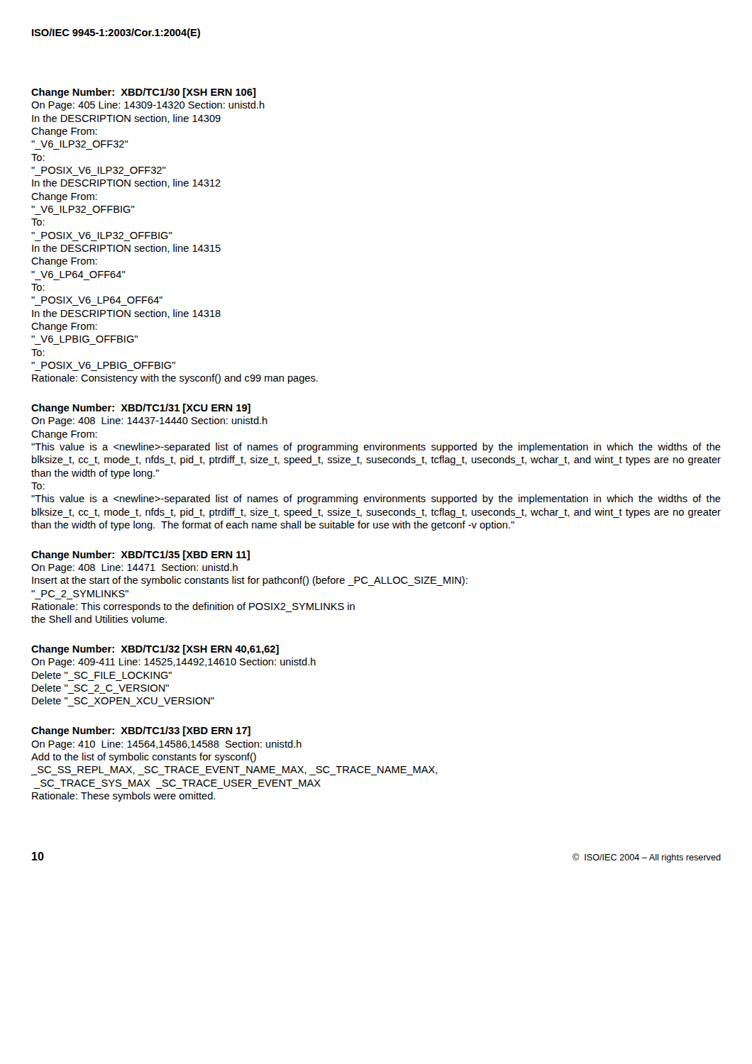ISO/IEC 9945-1:2003/Cor.1:2004(E)
Change Number: XBD/TC1/30 [XSH ERN 106]
On Page: 405 Line: 14309-14320 Section: unistd.h
In the DESCRIPTION section, line 14309
Change From:
"_V6_ILP32_OFF32"
To:
"_POSIX_V6_ILP32_OFF32"
In the DESCRIPTION section, line 14312
Change From:
"_V6_ILP32_OFFBIG"
To:
"_POSIX_V6_ILP32_OFFBIG"
In the DESCRIPTION section, line 14315
Change From:
"_V6_LP64_OFF64"
To:
"_POSIX_V6_LP64_OFF64"
In the DESCRIPTION section, line 14318
Change From:
"_V6_LPBIG_OFFBIG"
To:
"_POSIX_V6_LPBIG_OFFBIG"
Rationale: Consistency with the sysconf() and c99 man pages.
Change Number: XBD/TC1/31 [XCU ERN 19]
On Page: 408 Line: 14437-14440 Section: unistd.h
Change From:
"This value is a <newline>-separated list of names of programming environments supported by the implementation in which the widths of the blksize_t, cc_t, mode_t, nfds_t, pid_t, ptrdiff_t, size_t, speed_t, ssize_t, suseconds_t, tcflag_t, useconds_t, wchar_t, and wint_t types are no greater than the width of type long."
To:
"This value is a <newline>-separated list of names of programming environments supported by the implementation in which the widths of the blksize_t, cc_t, mode_t, nfds_t, pid_t, ptrdiff_t, size_t, speed_t, ssize_t, suseconds_t, tcflag_t, useconds_t, wchar_t, and wint_t types are no greater than the width of type long. The format of each name shall be suitable for use with the getconf -v option."
Change Number: XBD/TC1/35 [XBD ERN 11]
On Page: 408 Line: 14471 Section: unistd.h
Insert at the start of the symbolic constants list for pathconf() (before _PC_ALLOC_SIZE_MIN):
"_PC_2_SYMLINKS"
Rationale: This corresponds to the definition of POSIX2_SYMLINKS in
the Shell and Utilities volume.
Change Number: XBD/TC1/32 [XSH ERN 40,61,62]
On Page: 409-411 Line: 14525,14492,14610 Section: unistd.h
Delete "_SC_FILE_LOCKING"
Delete "_SC_2_C_VERSION"
Delete "_SC_XOPEN_XCU_VERSION"
Change Number: XBD/TC1/33 [XBD ERN 17]
On Page: 410 Line: 14564,14586,14588 Section: unistd.h
Add to the list of symbolic constants for sysconf()
_SC_SS_REPL_MAX, _SC_TRACE_EVENT_NAME_MAX, _SC_TRACE_NAME_MAX,
_SC_TRACE_SYS_MAX _SC_TRACE_USER_EVENT_MAX
Rationale: These symbols were omitted.
10 © ISO/IEC 2004 – All rights reserved